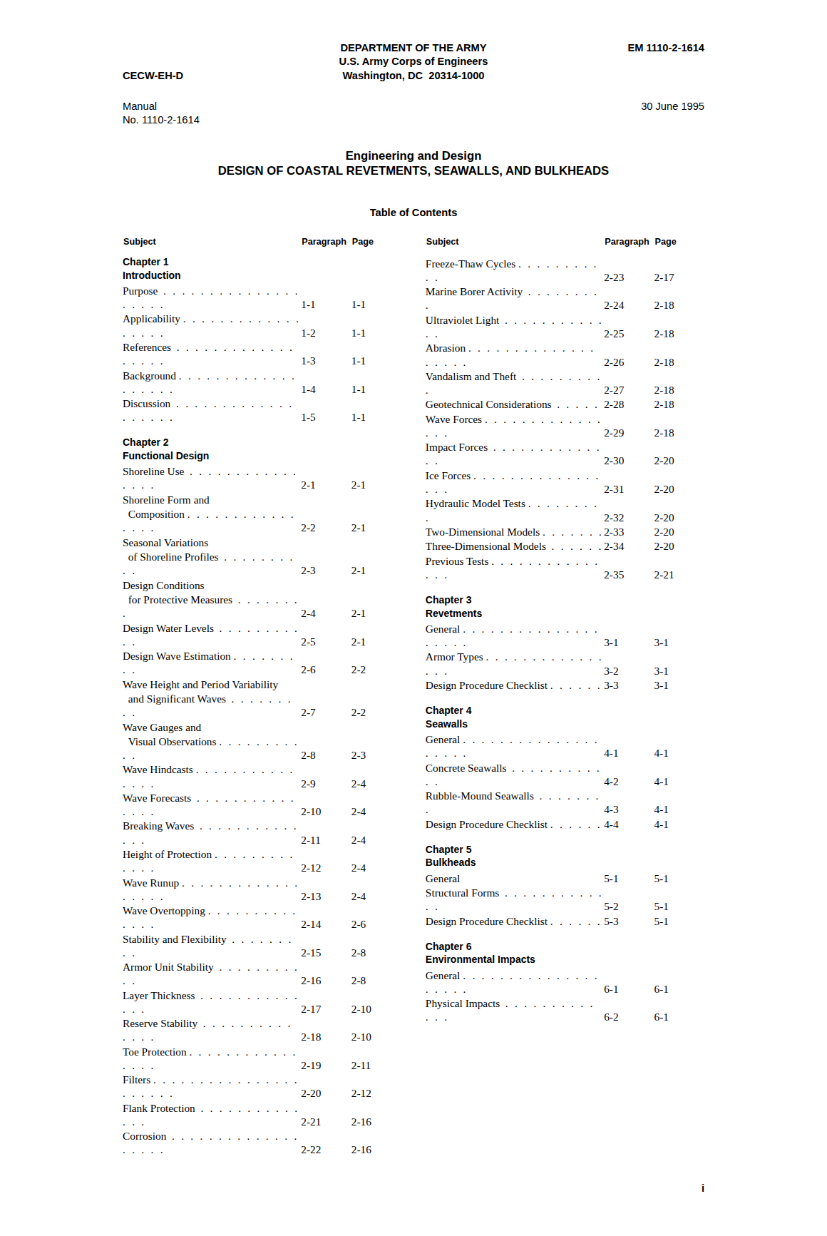DEPARTMENT OF THE ARMY
U.S. Army Corps of Engineers
Washington, DC 20314-1000
CECW-EH-D
EM 1110-2-1614
Manual
No. 1110-2-1614
30 June 1995
Engineering and Design DESIGN OF COASTAL REVETMENTS, SEAWALLS, AND BULKHEADS
Table of Contents
| Subject | Paragraph | Page |
| --- | --- | --- |
| Chapter 1 |
| Introduction |
| Purpose . . . . . . . . . . . . . . . . . . . . | 1-1 | 1-1 |
| Applicability . . . . . . . . . . . . . . . . . . | 1-2 | 1-1 |
| References . . . . . . . . . . . . . . . . . . | 1-3 | 1-1 |
| Background . . . . . . . . . . . . . . . . . . . | 1-4 | 1-1 |
| Discussion . . . . . . . . . . . . . . . . . . . | 1-5 | 1-1 |
| Chapter 2 |
| Functional Design |
| Shoreline Use . . . . . . . . . . . . . . . . | 2-1 | 2-1 |
| Shoreline Form and | | |
| Composition . . . . . . . . . . . . . . . . | 2-2 | 2-1 |
| Seasonal Variations | | |
| of Shoreline Profiles . . . . . . . . . . | 2-3 | 2-1 |
| Design Conditions | | |
| for Protective Measures . . . . . . . . | 2-4 | 2-1 |
| Design Water Levels . . . . . . . . . . . | 2-5 | 2-1 |
| Design Wave Estimation . . . . . . . . . | 2-6 | 2-2 |
| Wave Height and Period Variability | | |
| and Significant Waves . . . . . . . . . | 2-7 | 2-2 |
| Wave Gauges and | | |
| Visual Observations . . . . . . . . . . . | 2-8 | 2-3 |
| Wave Hindcasts . . . . . . . . . . . . . . . | 2-9 | 2-4 |
| Wave Forecasts . . . . . . . . . . . . . . . | 2-10 | 2-4 |
| Breaking Waves . . . . . . . . . . . . . . | 2-11 | 2-4 |
| Height of Protection . . . . . . . . . . . . . | 2-12 | 2-4 |
| Wave Runup . . . . . . . . . . . . . . . . . . | 2-13 | 2-4 |
| Wave Overtopping . . . . . . . . . . . . . . | 2-14 | 2-6 |
| Stability and Flexibility . . . . . . . . . | 2-15 | 2-8 |
| Armor Unit Stability . . . . . . . . . . . | 2-16 | 2-8 |
| Layer Thickness . . . . . . . . . . . . . . | 2-17 | 2-10 |
| Reserve Stability . . . . . . . . . . . . . . | 2-18 | 2-10 |
| Toe Protection . . . . . . . . . . . . . . . . | 2-19 | 2-11 |
| Filters . . . . . . . . . . . . . . . . . . . . . . | 2-20 | 2-12 |
| Flank Protection . . . . . . . . . . . . . . | 2-21 | 2-16 |
| Corrosion . . . . . . . . . . . . . . . . . . . | 2-22 | 2-16 |
| Subject | Paragraph | Page |
| --- | --- | --- |
| Freeze-Thaw Cycles . . . . . . . . . . . | 2-23 | 2-17 |
| Marine Borer Activity . . . . . . . . . | 2-24 | 2-18 |
| Ultraviolet Light . . . . . . . . . . . . . | 2-25 | 2-18 |
| Abrasion . . . . . . . . . . . . . . . . . . . | 2-26 | 2-18 |
| Vandalism and Theft . . . . . . . . . . | 2-27 | 2-18 |
| Geotechnical Considerations . . . . . | 2-28 | 2-18 |
| Wave Forces . . . . . . . . . . . . . . . . | 2-29 | 2-18 |
| Impact Forces . . . . . . . . . . . . . . | 2-30 | 2-20 |
| Ice Forces . . . . . . . . . . . . . . . . . | 2-31 | 2-20 |
| Hydraulic Model Tests . . . . . . . . . | 2-32 | 2-20 |
| Two-Dimensional Models . . . . . . . | 2-33 | 2-20 |
| Three-Dimensional Models . . . . . . | 2-34 | 2-20 |
| Previous Tests . . . . . . . . . . . . . . . | 2-35 | 2-21 |
| Chapter 3 |
| Revetments |
| General . . . . . . . . . . . . . . . . . . . . | 3-1 | 3-1 |
| Armor Types . . . . . . . . . . . . . . . . | 3-2 | 3-1 |
| Design Procedure Checklist . . . . . . | 3-3 | 3-1 |
| Chapter 4 |
| Seawalls |
| General . . . . . . . . . . . . . . . . . . . . | 4-1 | 4-1 |
| Concrete Seawalls . . . . . . . . . . . . | 4-2 | 4-1 |
| Rubble-Mound Seawalls . . . . . . . . | 4-3 | 4-1 |
| Design Procedure Checklist . . . . . . | 4-4 | 4-1 |
| Chapter 5 |
| Bulkheads |
| General | 5-1 | 5-1 |
| Structural Forms . . . . . . . . . . . . . | 5-2 | 5-1 |
| Design Procedure Checklist . . . . . . | 5-3 | 5-1 |
| Chapter 6 |
| Environmental Impacts |
| General . . . . . . . . . . . . . . . . . . . . | 6-1 | 6-1 |
| Physical Impacts . . . . . . . . . . . . . | 6-2 | 6-1 |
i